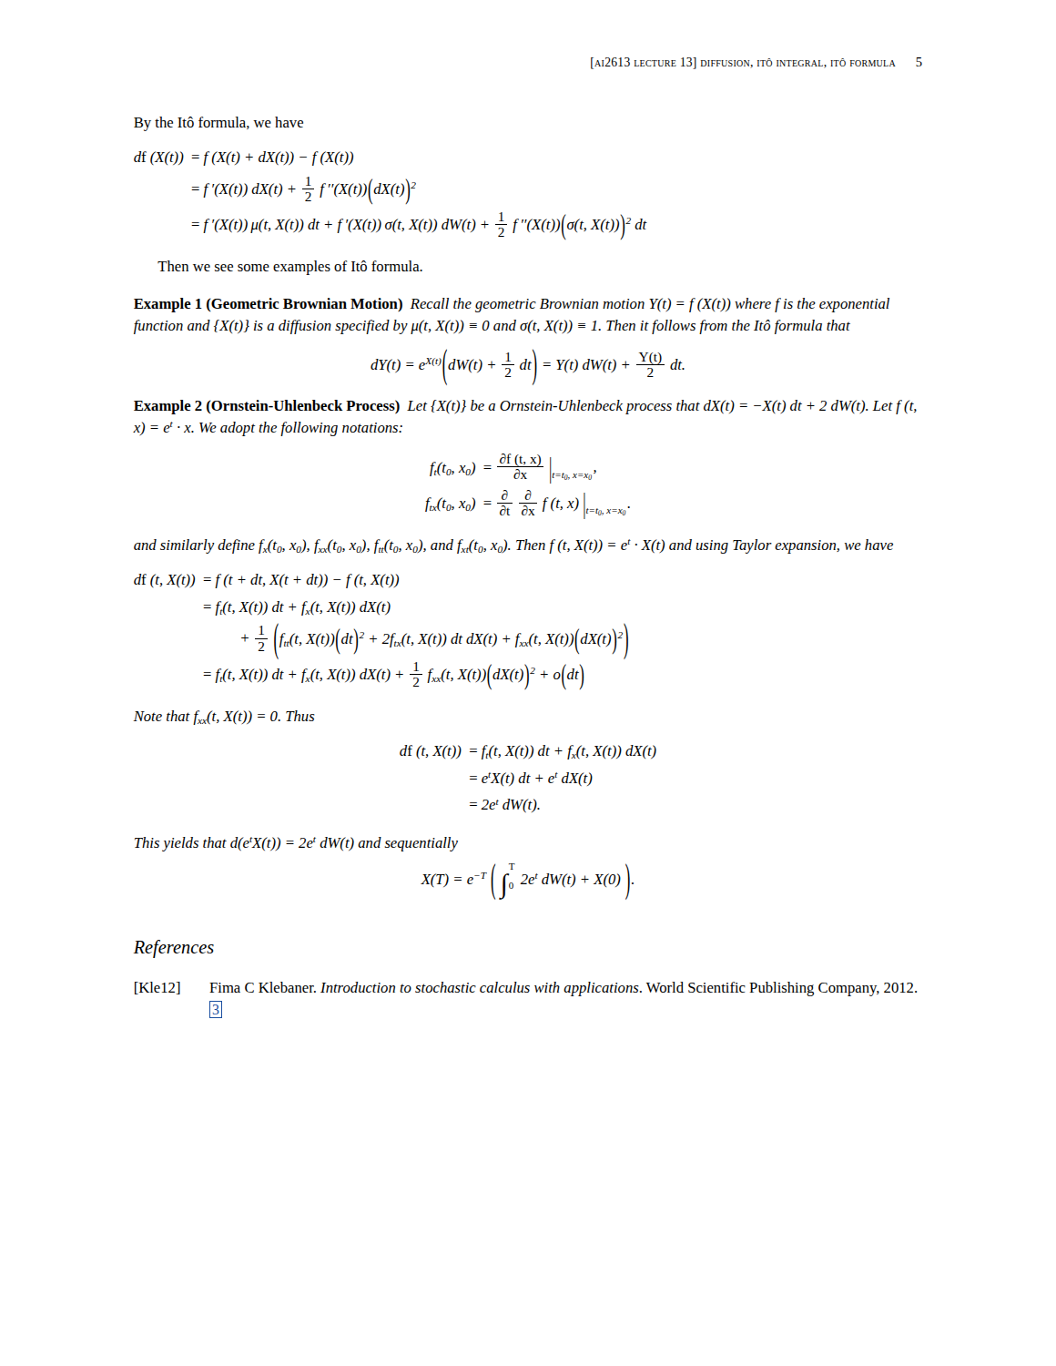[ai2613 lecture 13] diffusion, itô integral, itô formula 5
By the Itô formula, we have
| d f (X(t)) | = | f (X(t) + dX(t)) − f (X(t)) |
| | = | f ′(X(t)) dX(t) + 1 2 f ′′(X(t)) ( dX(t) ) 2 |
| | = | f ′(X(t)) μ(t, X(t)) dt + f ′(X(t)) σ(t, X(t)) dW(t) + 1 2 f ′′(X(t)) ( σ(t, X(t)) ) 2 dt |
Then we see some examples of Itô formula.
Example 1 (Geometric Brownian Motion) Recall the geometric Brownian motion Y(t) = f (X(t)) where f is the exponential function and {X(t)} is a diffusion specified by μ(t, X(t)) ≡ 0 and σ(t, X(t)) ≡ 1. Then it follows from the Itô formula that
dY(t) = eX(t)(dW(t) + 12 dt) = Y(t) dW(t) + Y(t) 2 dt.
Example 2 (Ornstein-Uhlenbeck Process) Let {X(t)} be a Ornstein-Uhlenbeck process that dX(t) = −X(t) dt + 2 dW(t). Let f (t, x) = et · x. We adopt the following notations:
| f t (t 0 , x 0 ) | = | ∂f (t, x) ∂x / t=t 0 , x=x 0 , |
| f tx (t 0 , x 0 ) | = | ∂ ∂t ∂ ∂x f (t, x) / t=t 0 , x=x 0 . |
and similarly define fx(t0, x0), fxx(t0, x0), ftt(t0, x0), and fxt(t0, x0). Then f (t, X(t)) = et · X(t) and using Taylor expansion, we have
| d f (t, X(t)) | = | f (t + dt, X(t + dt)) − f (t, X(t)) |
| | = | f t (t, X(t)) dt + f x (t, X(t)) dX(t) |
| | | + 1 2 ( f tt (t, X(t)) ( dt ) 2 + 2f tx (t, X(t)) dt dX(t) + f xx (t, X(t)) ( dX(t) ) 2 ) |
| | = | f t (t, X(t)) dt + f x (t, X(t)) dX(t) + 1 2 f xx (t, X(t)) ( dX(t) ) 2 + o ( dt ) |
Note that fxx(t, X(t)) = 0. Thus
| d f (t, X(t)) | = | f t (t, X(t)) dt + f x (t, X(t)) dX(t) |
| | = | e t X(t) dt + e t dX(t) |
| | = | 2e t dW(t). |
This yields that d(etX(t)) = 2et dW(t) and sequentially
X(T) = e−T ( ∫T 0 2et dW(t) + X(0) ).
References
[Kle12]
Fima C Klebaner. Introduction to stochastic calculus with applications. World Scientific Publishing Company, 2012. 3